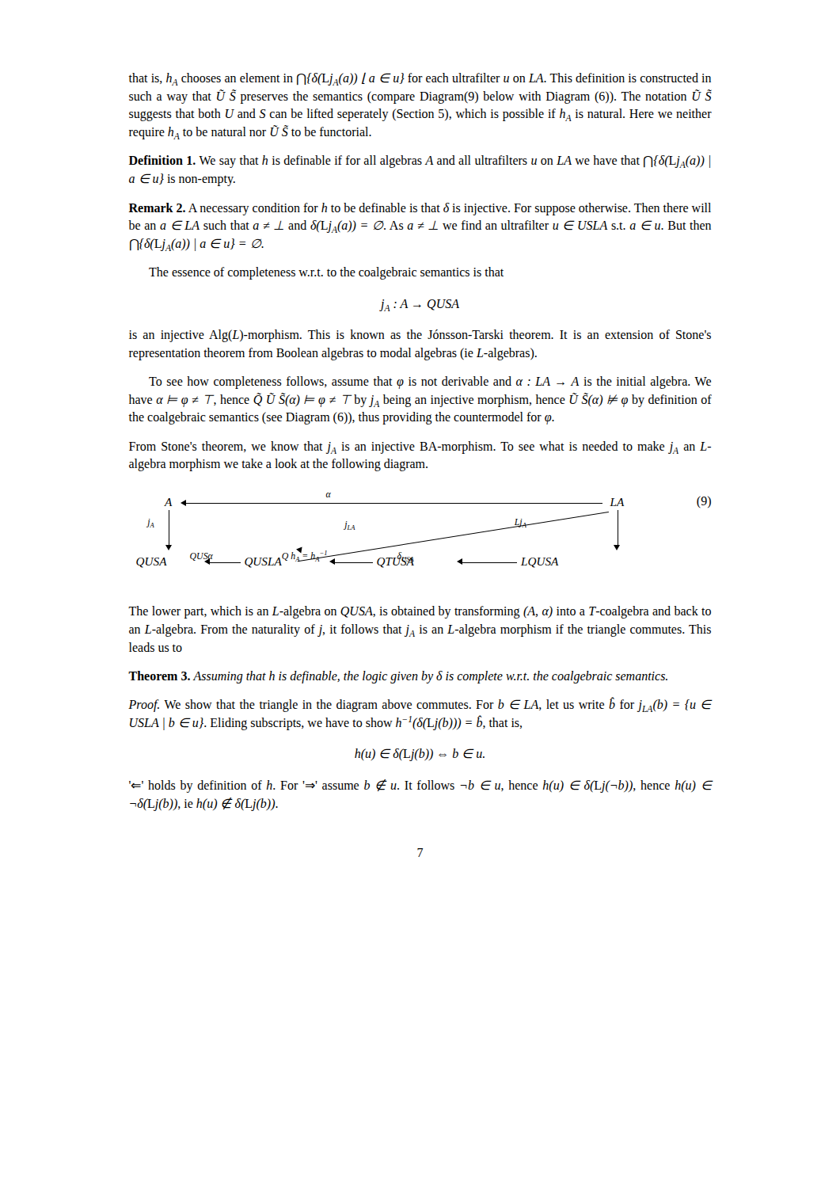that is, hA chooses an element in ⋂{δ(LjA(a)) ⌊ a ∈ u} for each ultrafilter u on LA. This definition is constructed in such a way that Ũ S̃ preserves the semantics (compare Diagram(9) below with Diagram (6)). The notation Ũ S̃ suggests that both U and S can be lifted seperately (Section 5), which is possible if hA is natural. Here we neither require hA to be natural nor Ũ S̃ to be functorial.
Definition 1. We say that h is definable if for all algebras A and all ultrafilters u on LA we have that ⋂{δ(LjA(a)) | a ∈ u} is non-empty.
Remark 2. A necessary condition for h to be definable is that δ is injective. For suppose otherwise. Then there will be an a ∈ LA such that a ≠ ⊥ and δ(LjA(a)) = ∅. As a ≠ ⊥ we find an ultrafilter u ∈ USLA s.t. a ∈ u. But then ⋂{δ(LjA(a)) | a ∈ u} = ∅.
The essence of completeness w.r.t. to the coalgebraic semantics is that
jA : A → QUSA
is an injective Alg(L)-morphism. This is known as the Jónsson-Tarski theorem. It is an extension of Stone's representation theorem from Boolean algebras to modal algebras (ie L-algebras).
To see how completeness follows, assume that φ is not derivable and α : LA → A is the initial algebra. We have α ⊨ φ ≠ ⊤, hence Q̃ Ũ S̃(α) ⊨ φ ≠ ⊤ by jA being an injective morphism, hence Ũ S̃(α) ⊭ φ by definition of the coalgebraic semantics (see Diagram (6)), thus providing the countermodel for φ.
From Stone's theorem, we know that jA is an injective BA-morphism. To see what is needed to make jA an L-algebra morphism we take a look at the following diagram.
(9)
A LA α jA LjA QUSA QUSLA QTUSA LQUSA QUSα Q hA = hA−1 δUSA jLA
The lower part, which is an L-algebra on QUSA, is obtained by transforming (A, α) into a T-coalgebra and back to an L-algebra. From the naturality of j, it follows that jA is an L-algebra morphism if the triangle commutes. This leads us to
Theorem 3. Assuming that h is definable, the logic given by δ is complete w.r.t. the coalgebraic semantics.
Proof. We show that the triangle in the diagram above commutes. For b ∈ LA, let us write b̂ for jLA(b) = {u ∈ USLA | b ∈ u}. Eliding subscripts, we have to show h−1(δ(Lj(b))) = b̂, that is,
h(u) ∈ δ(Lj(b)) ⇔ b ∈ u.
'⇐' holds by definition of h. For '⇒' assume b ∉ u. It follows ¬b ∈ u, hence h(u) ∈ δ(Lj(¬b)), hence h(u) ∈ ¬δ(Lj(b)), ie h(u) ∉ δ(Lj(b)).
7